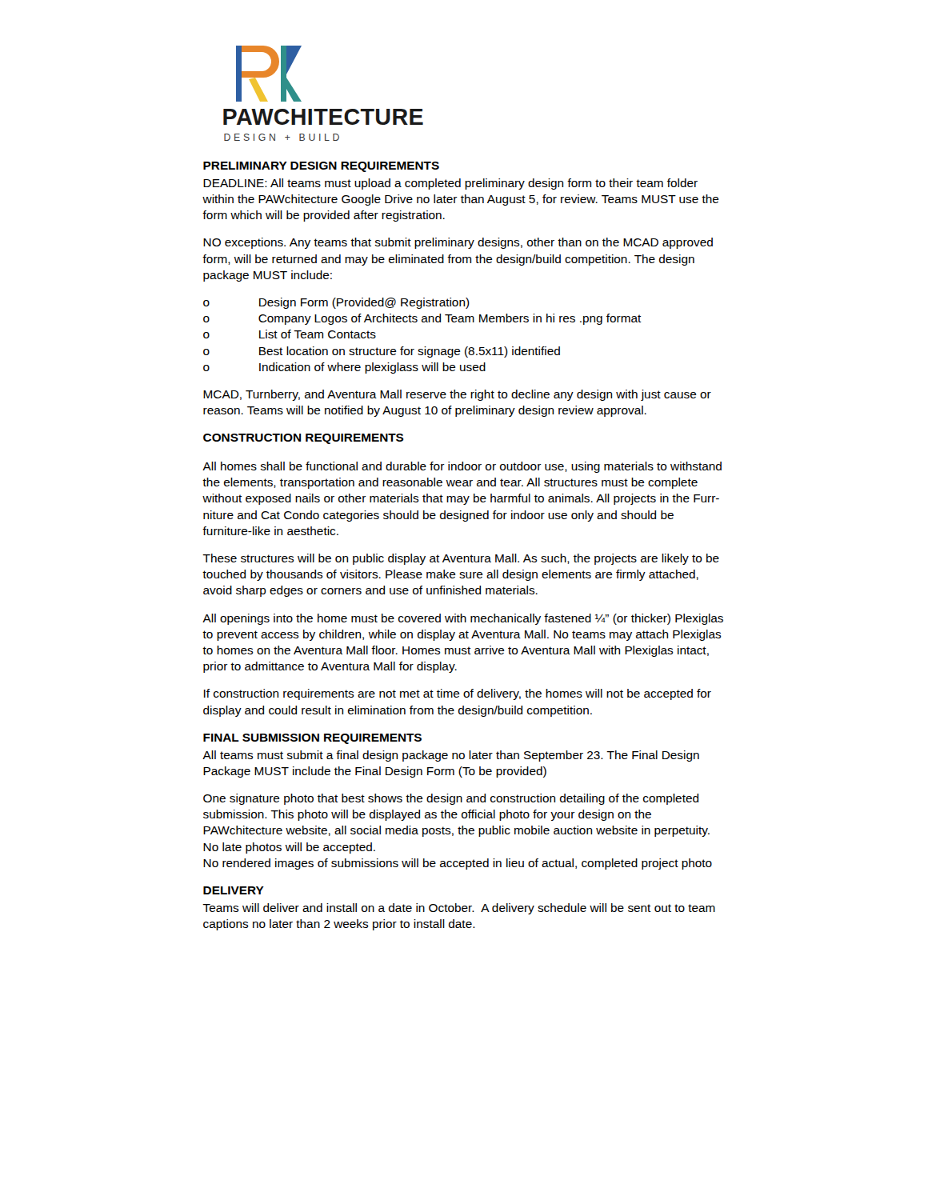PAWCHITECTURE
DESIGN + BUILD
PRELIMINARY DESIGN REQUIREMENTS
DEADLINE: All teams must upload a completed preliminary design form to their team folder within the PAWchitecture Google Drive no later than August 5, for review. Teams MUST use the form which will be provided after registration.
NO exceptions. Any teams that submit preliminary designs, other than on the MCAD approved form, will be returned and may be eliminated from the design/build competition. The design package MUST include:
Design Form (Provided@ Registration)
Company Logos of Architects and Team Members in hi res .png format
List of Team Contacts
Best location on structure for signage (8.5x11) identified
Indication of where plexiglass will be used
MCAD, Turnberry, and Aventura Mall reserve the right to decline any design with just cause or reason. Teams will be notified by August 10 of preliminary design review approval.
CONSTRUCTION REQUIREMENTS
All homes shall be functional and durable for indoor or outdoor use, using materials to withstand the elements, transportation and reasonable wear and tear. All structures must be complete without exposed nails or other materials that may be harmful to animals. All projects in the Furr-niture and Cat Condo categories should be designed for indoor use only and should be furniture-like in aesthetic.
These structures will be on public display at Aventura Mall. As such, the projects are likely to be touched by thousands of visitors. Please make sure all design elements are firmly attached, avoid sharp edges or corners and use of unfinished materials.
All openings into the home must be covered with mechanically fastened ¼” (or thicker) Plexiglas to prevent access by children, while on display at Aventura Mall. No teams may attach Plexiglas to homes on the Aventura Mall floor. Homes must arrive to Aventura Mall with Plexiglas intact, prior to admittance to Aventura Mall for display.
If construction requirements are not met at time of delivery, the homes will not be accepted for display and could result in elimination from the design/build competition.
FINAL SUBMISSION REQUIREMENTS
All teams must submit a final design package no later than September 23. The Final Design Package MUST include the Final Design Form (To be provided)
One signature photo that best shows the design and construction detailing of the completed submission. This photo will be displayed as the official photo for your design on the PAWchitecture website, all social media posts, the public mobile auction website in perpetuity. No late photos will be accepted.
No rendered images of submissions will be accepted in lieu of actual, completed project photo
DELIVERY
Teams will deliver and install on a date in October. A delivery schedule will be sent out to team captions no later than 2 weeks prior to install date.